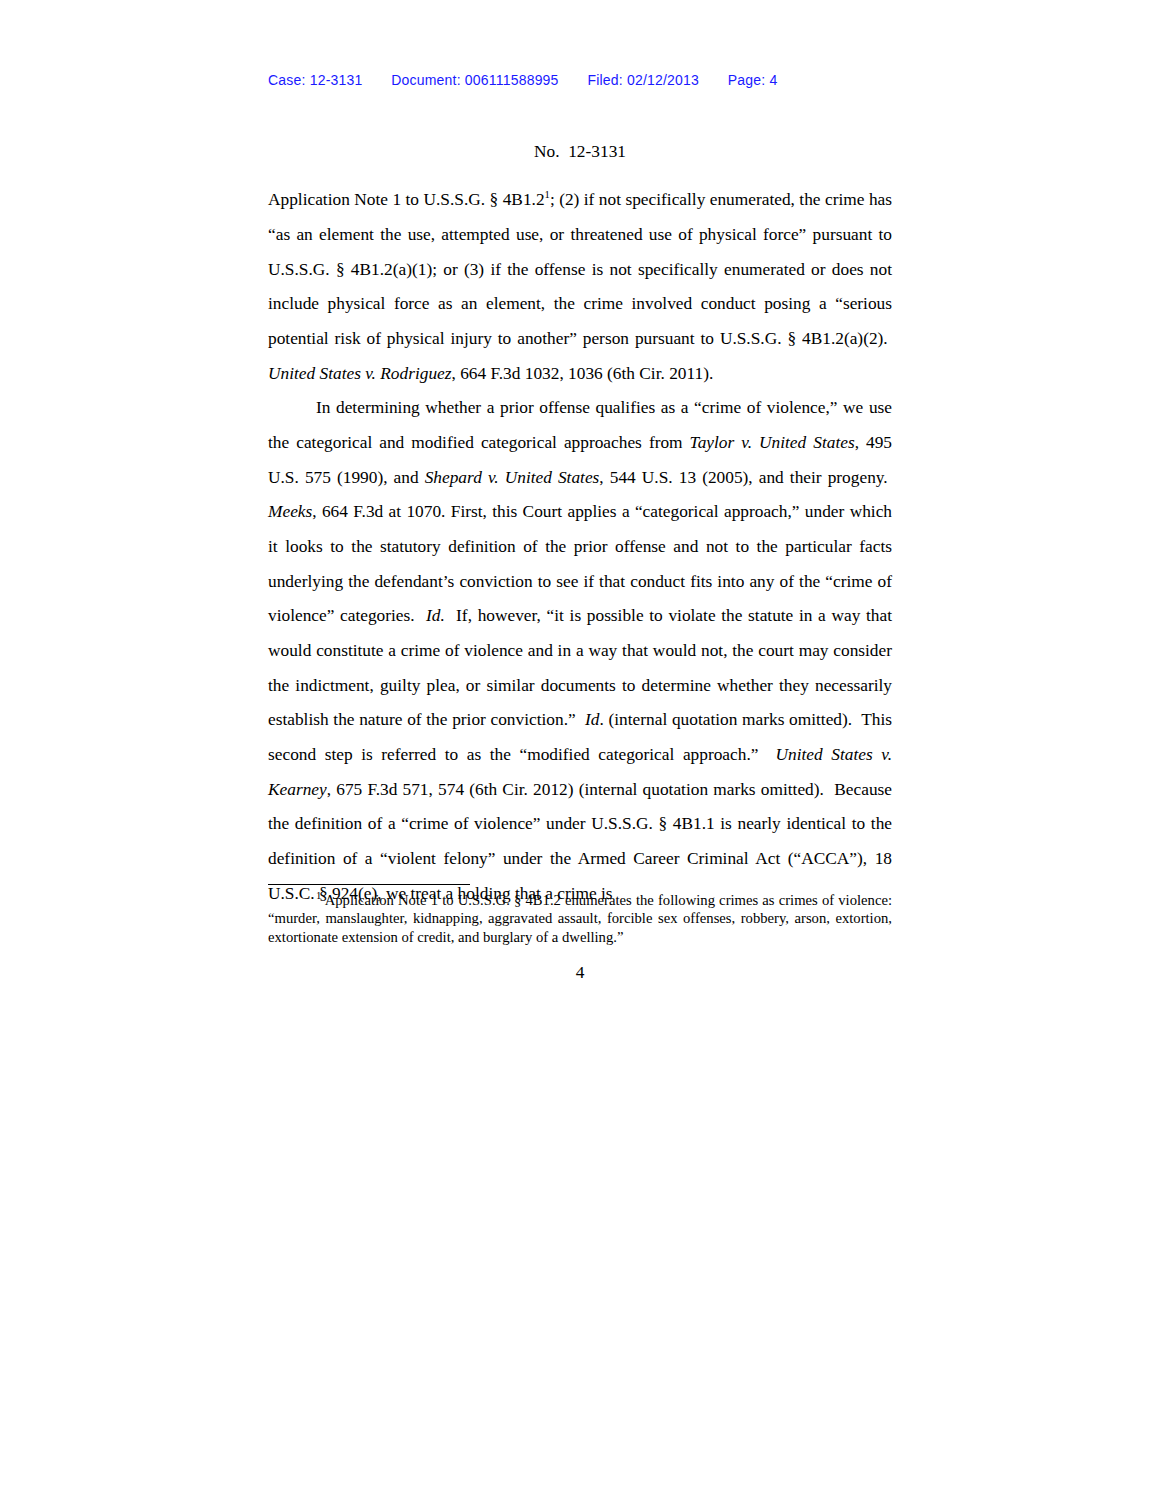Case: 12-3131 Document: 006111588995 Filed: 02/12/2013 Page: 4
No. 12-3131
Application Note 1 to U.S.S.G. § 4B1.21; (2) if not specifically enumerated, the crime has “as an element the use, attempted use, or threatened use of physical force” pursuant to U.S.S.G. § 4B1.2(a)(1); or (3) if the offense is not specifically enumerated or does not include physical force as an element, the crime involved conduct posing a “serious potential risk of physical injury to another” person pursuant to U.S.S.G. § 4B1.2(a)(2). United States v. Rodriguez, 664 F.3d 1032, 1036 (6th Cir. 2011).
In determining whether a prior offense qualifies as a “crime of violence,” we use the categorical and modified categorical approaches from Taylor v. United States, 495 U.S. 575 (1990), and Shepard v. United States, 544 U.S. 13 (2005), and their progeny. Meeks, 664 F.3d at 1070. First, this Court applies a “categorical approach,” under which it looks to the statutory definition of the prior offense and not to the particular facts underlying the defendant’s conviction to see if that conduct fits into any of the “crime of violence” categories. Id. If, however, “it is possible to violate the statute in a way that would constitute a crime of violence and in a way that would not, the court may consider the indictment, guilty plea, or similar documents to determine whether they necessarily establish the nature of the prior conviction.” Id. (internal quotation marks omitted). This second step is referred to as the “modified categorical approach.” United States v. Kearney, 675 F.3d 571, 574 (6th Cir. 2012) (internal quotation marks omitted). Because the definition of a “crime of violence” under U.S.S.G. § 4B1.1 is nearly identical to the definition of a “violent felony” under the Armed Career Criminal Act (“ACCA”), 18 U.S.C. § 924(e), we treat a holding that a crime is
1 Application Note 1 to U.S.S.G. § 4B1.2 enumerates the following crimes as crimes of violence: “murder, manslaughter, kidnapping, aggravated assault, forcible sex offenses, robbery, arson, extortion, extortionate extension of credit, and burglary of a dwelling.”
4